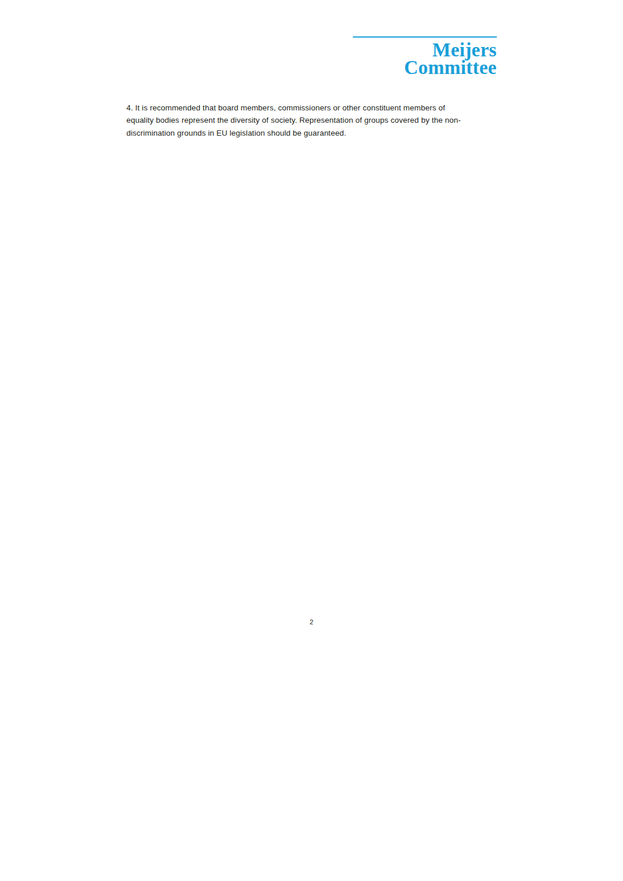Meijers Committee
4. It is recommended that board members, commissioners or other constituent members of equality bodies represent the diversity of society. Representation of groups covered by the non-discrimination grounds in EU legislation should be guaranteed.
2